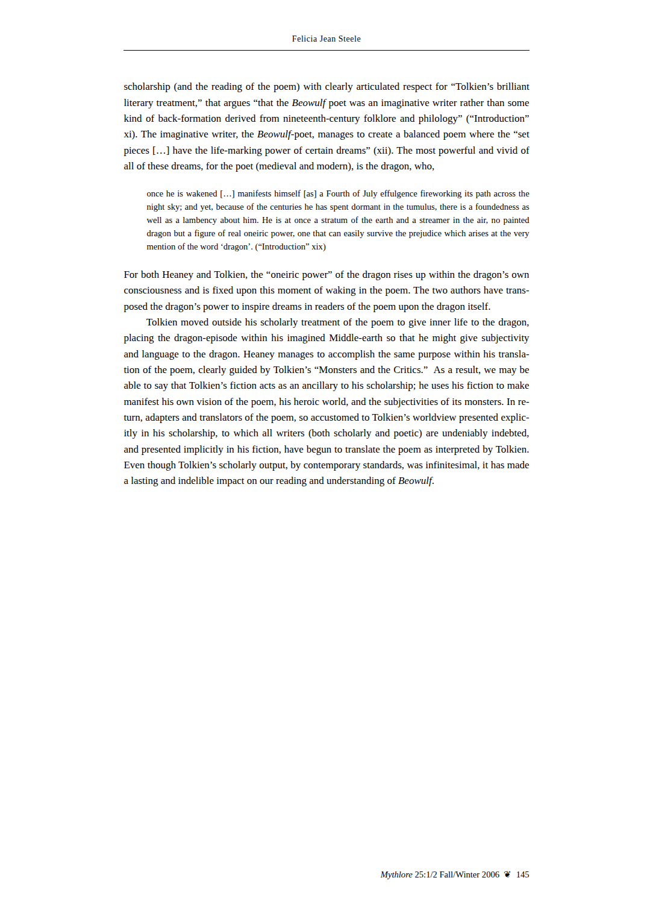Felicia Jean Steele
scholarship (and the reading of the poem) with clearly articulated respect for “Tolkien’s brilliant literary treatment,” that argues “that the Beowulf poet was an imaginative writer rather than some kind of back-formation derived from nineteenth-century folklore and philology” (“Introduction” xi). The imaginative writer, the Beowulf-poet, manages to create a balanced poem where the “set pieces […] have the life-marking power of certain dreams” (xii). The most powerful and vivid of all of these dreams, for the poet (medieval and modern), is the dragon, who,
once he is wakened […] manifests himself [as] a Fourth of July effulgence fireworking its path across the night sky; and yet, because of the centuries he has spent dormant in the tumulus, there is a foundedness as well as a lambency about him. He is at once a stratum of the earth and a streamer in the air, no painted dragon but a figure of real oneiric power, one that can easily survive the prejudice which arises at the very mention of the word ‘dragon’. (“Introduction” xix)
For both Heaney and Tolkien, the “oneiric power” of the dragon rises up within the dragon’s own consciousness and is fixed upon this moment of waking in the poem. The two authors have transposed the dragon’s power to inspire dreams in readers of the poem upon the dragon itself.
Tolkien moved outside his scholarly treatment of the poem to give inner life to the dragon, placing the dragon-episode within his imagined Middle-earth so that he might give subjectivity and language to the dragon. Heaney manages to accomplish the same purpose within his translation of the poem, clearly guided by Tolkien’s “Monsters and the Critics.” As a result, we may be able to say that Tolkien’s fiction acts as an ancillary to his scholarship; he uses his fiction to make manifest his own vision of the poem, his heroic world, and the subjectivities of its monsters. In return, adapters and translators of the poem, so accustomed to Tolkien’s worldview presented explicitly in his scholarship, to which all writers (both scholarly and poetic) are undeniably indebted, and presented implicitly in his fiction, have begun to translate the poem as interpreted by Tolkien. Even though Tolkien’s scholarly output, by contemporary standards, was infinitesimal, it has made a lasting and indelible impact on our reading and understanding of Beowulf.
Mythlore 25:1/2 Fall/Winter 2006 ❦ 145